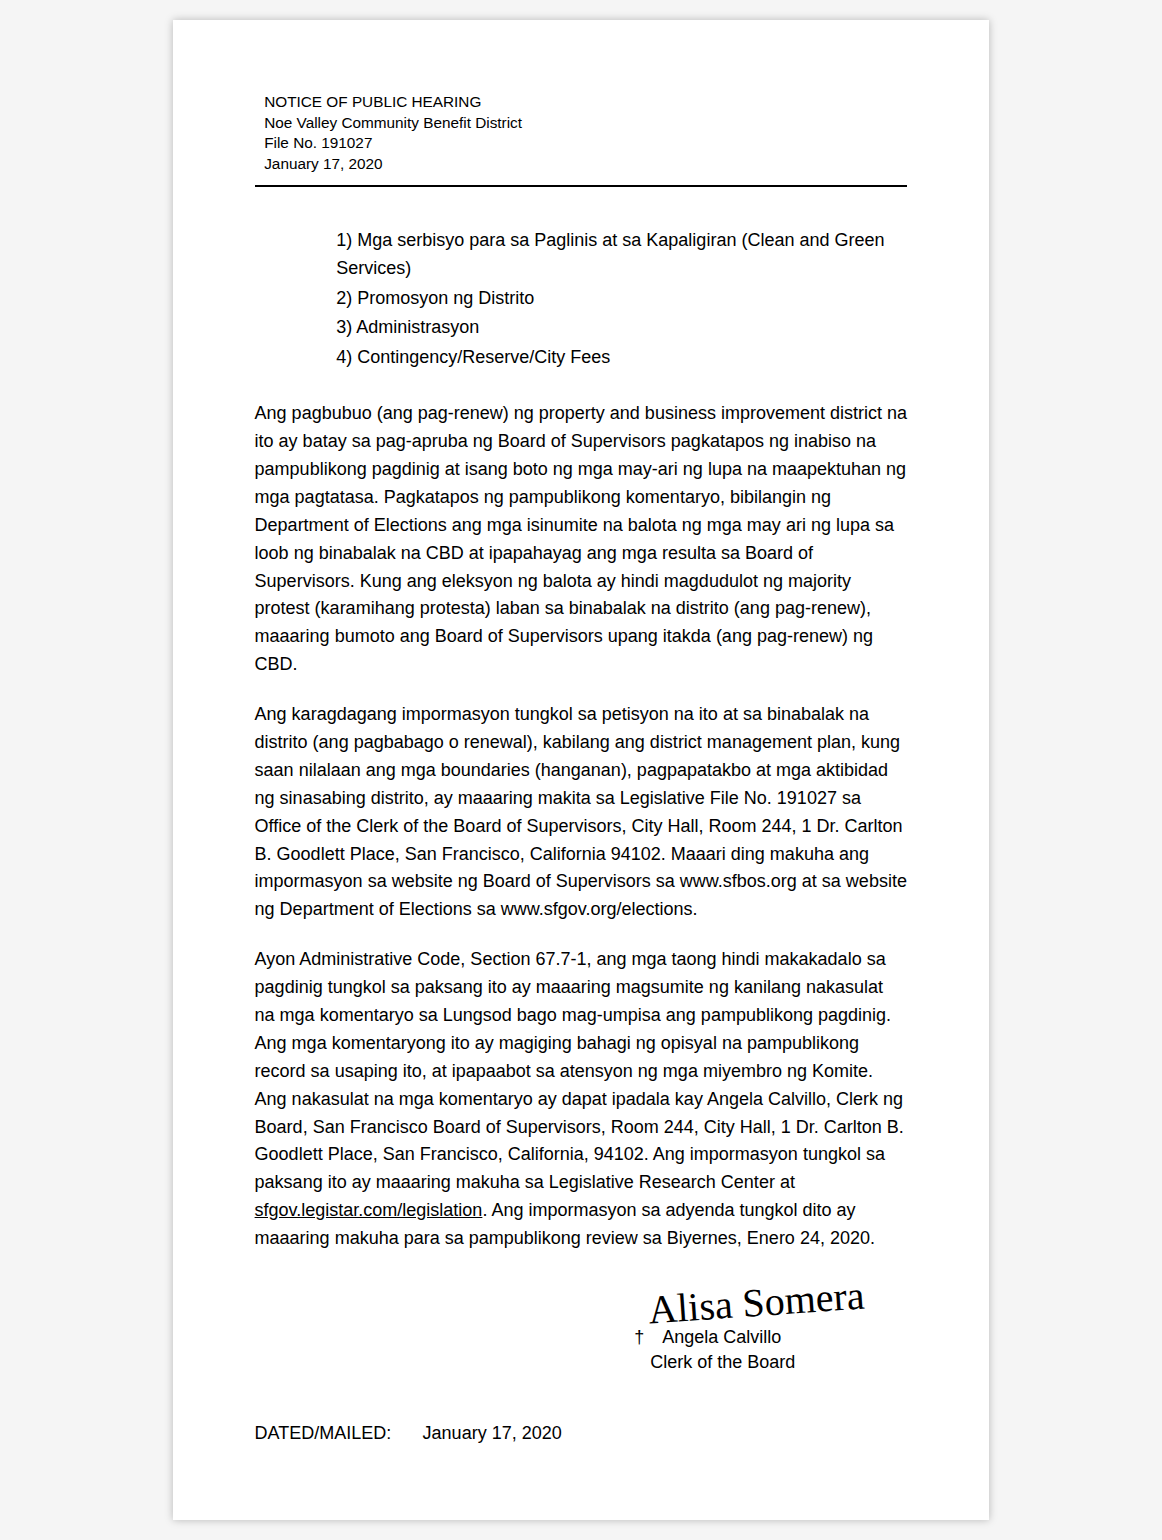NOTICE OF PUBLIC HEARING
Noe Valley Community Benefit District
File No. 191027
January 17, 2020
1) Mga serbisyo para sa Paglinis at sa Kapaligiran (Clean and Green Services)
2) Promosyon ng Distrito
3) Administrasyon
4) Contingency/Reserve/City Fees
Ang pagbubuo (ang pag-renew) ng property and business improvement district na ito ay batay sa pag-apruba ng Board of Supervisors pagkatapos ng inabiso na pampublikong pagdinig at isang boto ng mga may-ari ng lupa na maapektuhan ng mga pagtatasa. Pagkatapos ng pampublikong komentaryo, bibilangin ng Department of Elections ang mga isinumite na balota ng mga may ari ng lupa sa loob ng binabalak na CBD at ipapahayag ang mga resulta sa Board of Supervisors. Kung ang eleksyon ng balota ay hindi magdudulot ng majority protest (karamihang protesta) laban sa binabalak na distrito (ang pag-renew), maaaring bumoto ang Board of Supervisors upang itakda (ang pag-renew) ng CBD.
Ang karagdagang impormasyon tungkol sa petisyon na ito at sa binabalak na distrito (ang pagbabago o renewal), kabilang ang district management plan, kung saan nilalaan ang mga boundaries (hanganan), pagpapatakbo at mga aktibidad ng sinasabing distrito, ay maaaring makita sa Legislative File No. 191027 sa Office of the Clerk of the Board of Supervisors, City Hall, Room 244, 1 Dr. Carlton B. Goodlett Place, San Francisco, California 94102. Maaari ding makuha ang impormasyon sa website ng Board of Supervisors sa www.sfbos.org at sa website ng Department of Elections sa www.sfgov.org/elections.
Ayon Administrative Code, Section 67.7-1, ang mga taong hindi makakadalo sa pagdinig tungkol sa paksang ito ay maaaring magsumite ng kanilang nakasulat na mga komentaryo sa Lungsod bago mag-umpisa ang pampublikong pagdinig. Ang mga komentaryong ito ay magiging bahagi ng opisyal na pampublikong record sa usaping ito, at ipapaabot sa atensyon ng mga miyembro ng Komite. Ang nakasulat na mga komentaryo ay dapat ipadala kay Angela Calvillo, Clerk ng Board, San Francisco Board of Supervisors, Room 244, City Hall, 1 Dr. Carlton B. Goodlett Place, San Francisco, California, 94102. Ang impormasyon tungkol sa paksang ito ay maaaring makuha sa Legislative Research Center at sfgov.legistar.com/legislation. Ang impormasyon sa adyenda tungkol dito ay maaaring makuha para sa pampublikong review sa Biyernes, Enero 24, 2020.
Alisa Somera
† Angela Calvillo
Clerk of the Board
DATED/MAILED: January 17, 2020